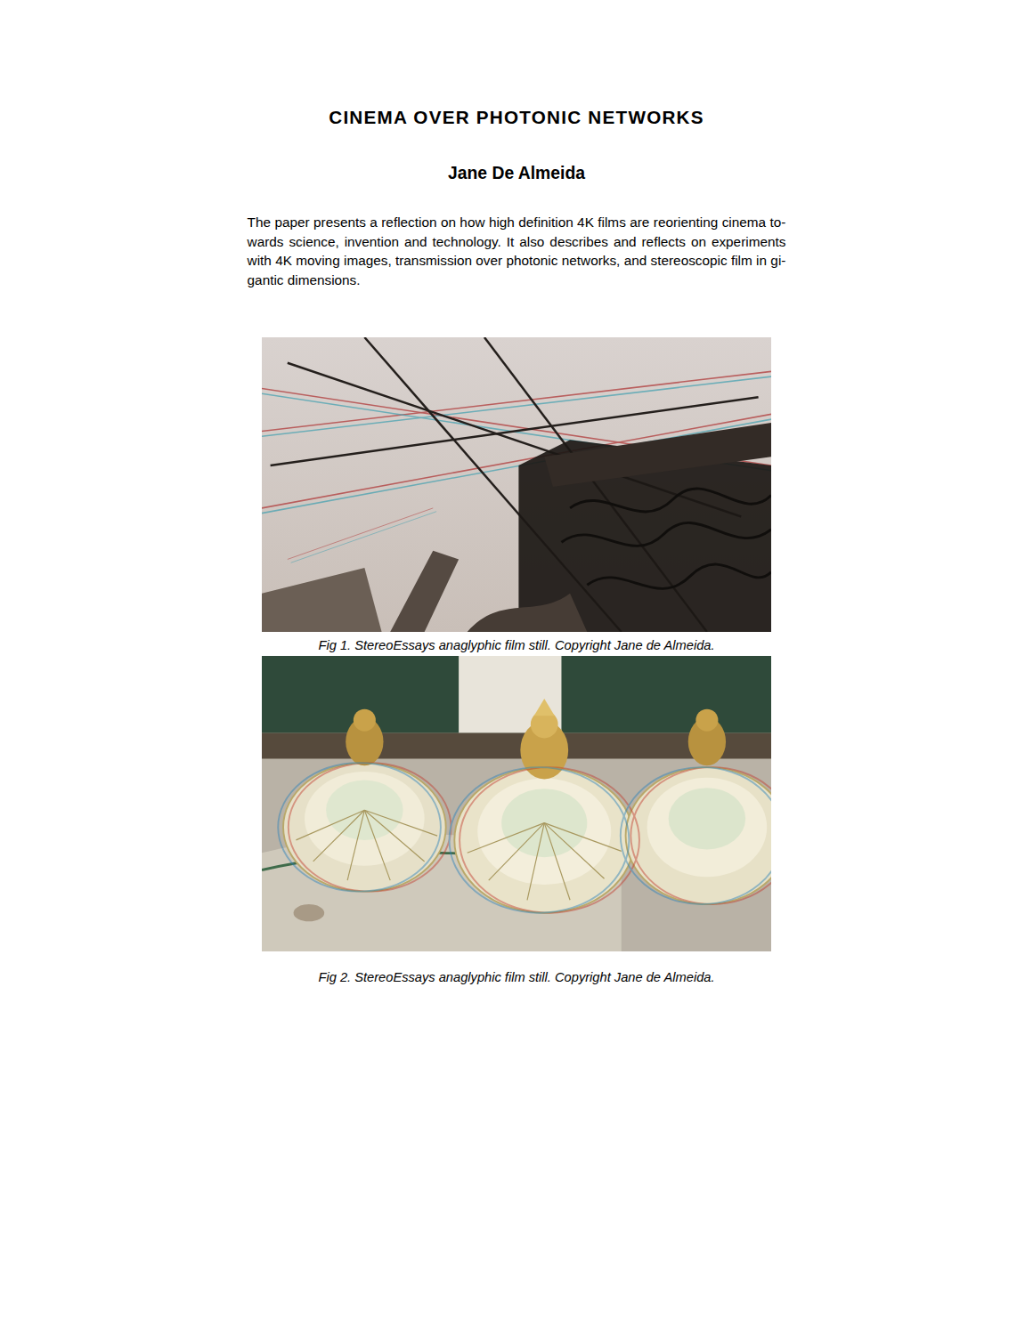Cinema over Photonic Networks
Jane De Almeida
The paper presents a reflection on how high definition 4K films are reorienting cinema towards science, invention and technology. It also describes and reflects on experiments with 4K moving images, transmission over photonic networks, and stereoscopic film in gigantic dimensions.
Fig 1. StereoEssays anaglyphic film still. Copyright Jane de Almeida.
Fig 2. StereoEssays anaglyphic film still. Copyright Jane de Almeida.